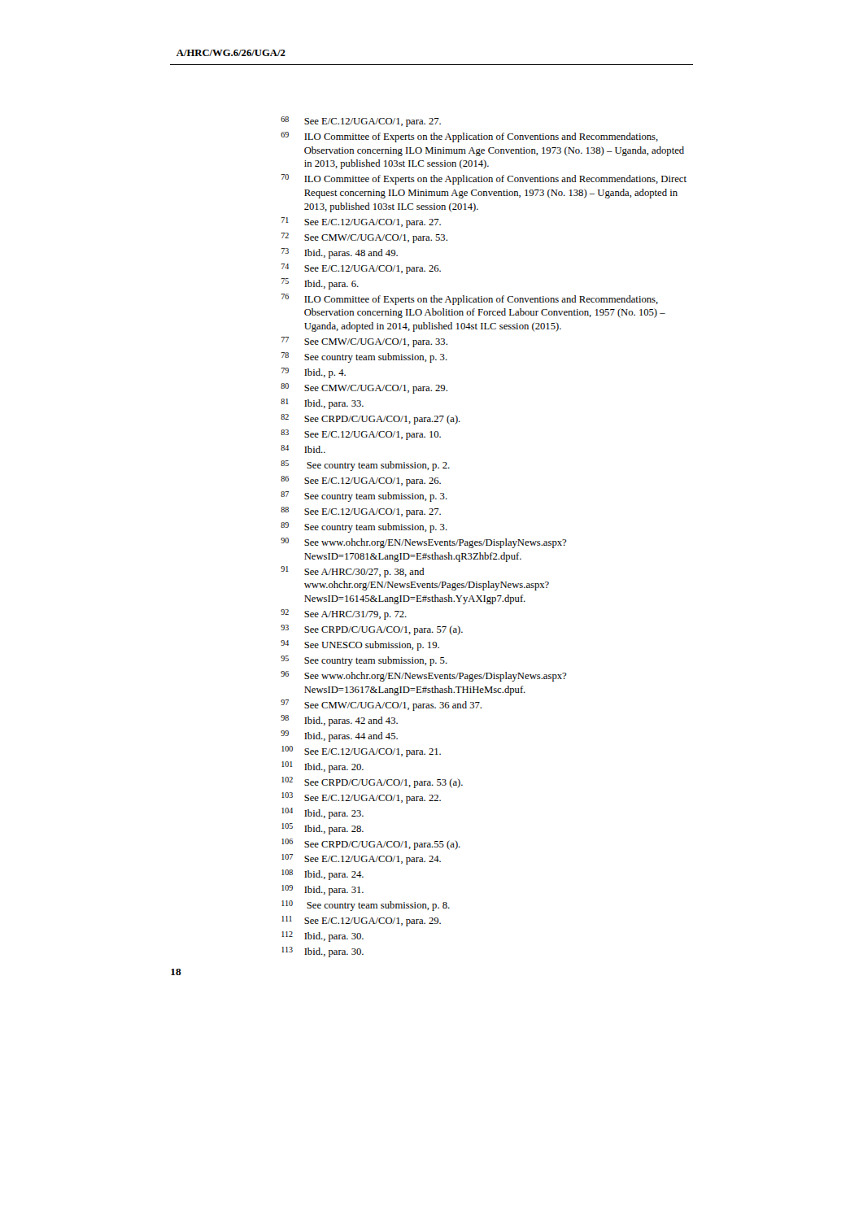A/HRC/WG.6/26/UGA/2
See E/C.12/UGA/CO/1, para. 27.
ILO Committee of Experts on the Application of Conventions and Recommendations, Observation concerning ILO Minimum Age Convention, 1973 (No. 138) – Uganda, adopted in 2013, published 103st ILC session (2014).
ILO Committee of Experts on the Application of Conventions and Recommendations, Direct Request concerning ILO Minimum Age Convention, 1973 (No. 138) – Uganda, adopted in 2013, published 103st ILC session (2014).
See E/C.12/UGA/CO/1, para. 27.
See CMW/C/UGA/CO/1, para. 53.
Ibid., paras. 48 and 49.
See E/C.12/UGA/CO/1, para. 26.
Ibid., para. 6.
ILO Committee of Experts on the Application of Conventions and Recommendations, Observation concerning ILO Abolition of Forced Labour Convention, 1957 (No. 105) – Uganda, adopted in 2014, published 104st ILC session (2015).
See CMW/C/UGA/CO/1, para. 33.
See country team submission, p. 3.
Ibid., p. 4.
See CMW/C/UGA/CO/1, para. 29.
Ibid., para. 33.
See CRPD/C/UGA/CO/1, para.27 (a).
See E/C.12/UGA/CO/1, para. 10.
Ibid..
See country team submission, p. 2.
See E/C.12/UGA/CO/1, para. 26.
See country team submission, p. 3.
See E/C.12/UGA/CO/1, para. 27.
See country team submission, p. 3.
See www.ohchr.org/EN/NewsEvents/Pages/DisplayNews.aspx?
NewsID=17081&LangID=E#sthash.qR3Zhbf2.dpuf.
See A/HRC/30/27, p. 38, and
www.ohchr.org/EN/NewsEvents/Pages/DisplayNews.aspx?NewsID=16145&LangID=E#sthash.YyAXIgp7.dpuf.
See A/HRC/31/79, p. 72.
See CRPD/C/UGA/CO/1, para. 57 (a).
See UNESCO submission, p. 19.
See country team submission, p. 5.
See www.ohchr.org/EN/NewsEvents/Pages/DisplayNews.aspx?
NewsID=13617&LangID=E#sthash.THiHeMsc.dpuf.
See CMW/C/UGA/CO/1, paras. 36 and 37.
Ibid., paras. 42 and 43.
Ibid., paras. 44 and 45.
See E/C.12/UGA/CO/1, para. 21.
Ibid., para. 20.
See CRPD/C/UGA/CO/1, para. 53 (a).
See E/C.12/UGA/CO/1, para. 22.
Ibid., para. 23.
Ibid., para. 28.
See CRPD/C/UGA/CO/1, para.55 (a).
See E/C.12/UGA/CO/1, para. 24.
Ibid., para. 24.
Ibid., para. 31.
See country team submission, p. 8.
See E/C.12/UGA/CO/1, para. 29.
Ibid., para. 30.
Ibid., para. 30.
18